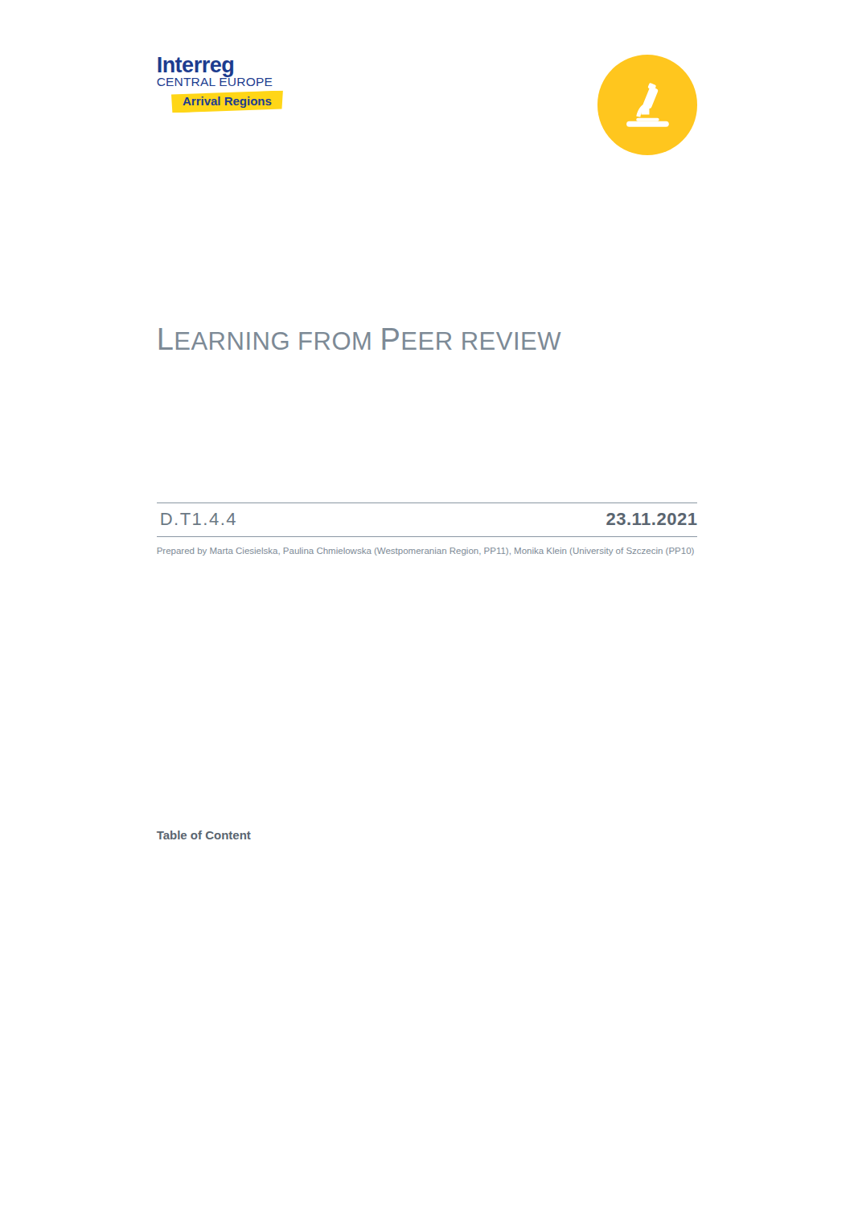Interreg
CENTRAL EUROPE
Arrival Regions
LEARNING FROM PEER REVIEW
D.T1.4.4 23.11.2021
Prepared by Marta Ciesielska, Paulina Chmielowska (Westpomeranian Region, PP11), Monika Klein (University of Szczecin (PP10)
Table of Content